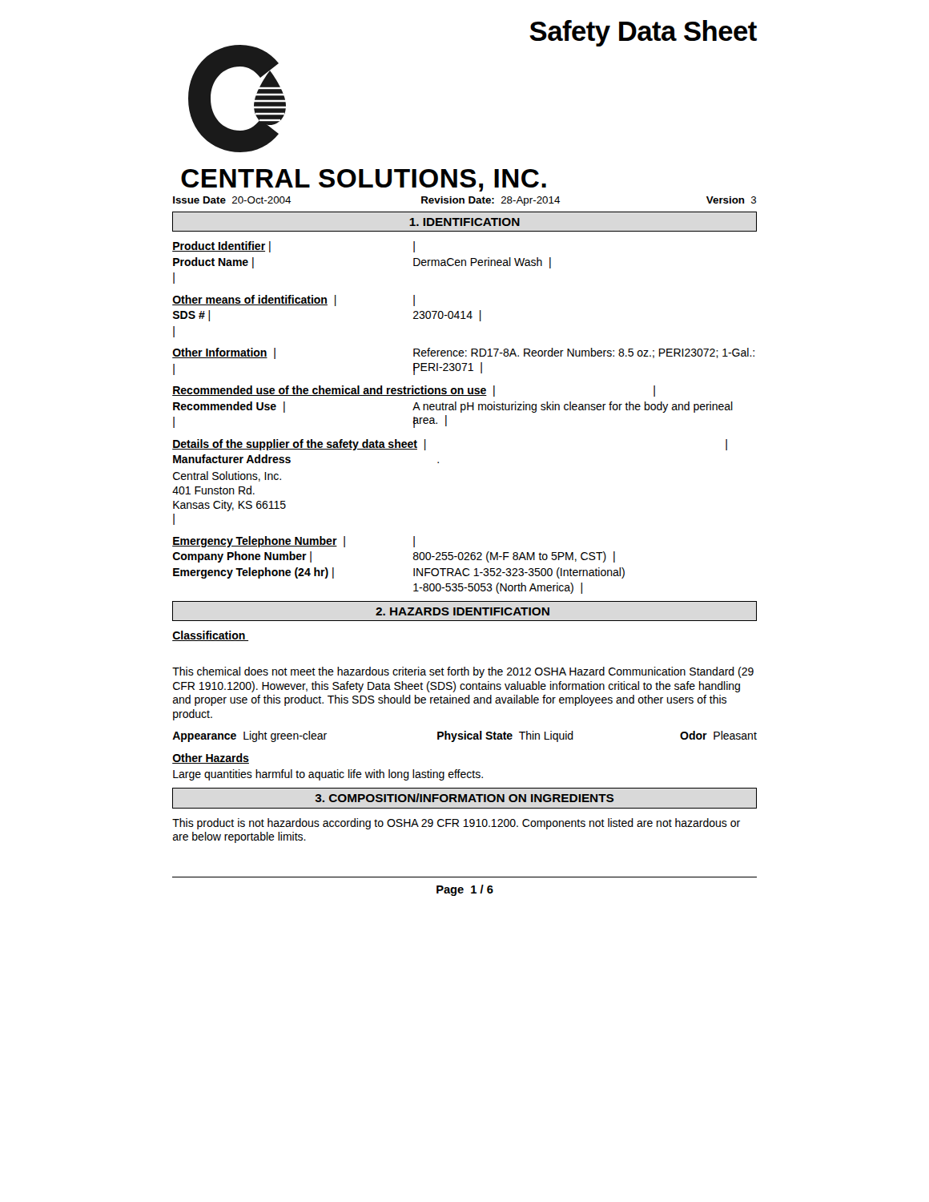Safety Data Sheet
CENTRAL SOLUTIONS, INC.
Issue Date 20-Oct-2004 Revision Date: 28-Apr-2014 Version 3
1. IDENTIFICATION
Product Identifier | |
Product Name | DermaCen Perineal Wash |
|
Other means of identification | |
SDS # | 23070-0414 |
|
Other Information | Reference: RD17-8A. Reorder Numbers: 8.5 oz.; PERI23072; 1-Gal.: PERI-23071 |
| |
Recommended use of the chemical and restrictions on use | |
Recommended Use | A neutral pH moisturizing skin cleanser for the body and perineal area. |
| |
Details of the supplier of the safety data sheet | |
Manufacturer Address .
Central Solutions, Inc.
401 Funston Rd.
Kansas City, KS 66115
|
Emergency Telephone Number | |
Company Phone Number | 800-255-0262 (M-F 8AM to 5PM, CST) |
Emergency Telephone (24 hr) | INFOTRAC 1-352-323-3500 (International)
1-800-535-5053 (North America) |
2. HAZARDS IDENTIFICATION
Classification
This chemical does not meet the hazardous criteria set forth by the 2012 OSHA Hazard Communication Standard (29 CFR 1910.1200). However, this Safety Data Sheet (SDS) contains valuable information critical to the safe handling and proper use of this product. This SDS should be retained and available for employees and other users of this product.
Appearance Light green-clear Physical State Thin Liquid Odor Pleasant
Other Hazards
Large quantities harmful to aquatic life with long lasting effects.
3. COMPOSITION/INFORMATION ON INGREDIENTS
This product is not hazardous according to OSHA 29 CFR 1910.1200. Components not listed are not hazardous or are below reportable limits.
Page 1 / 6